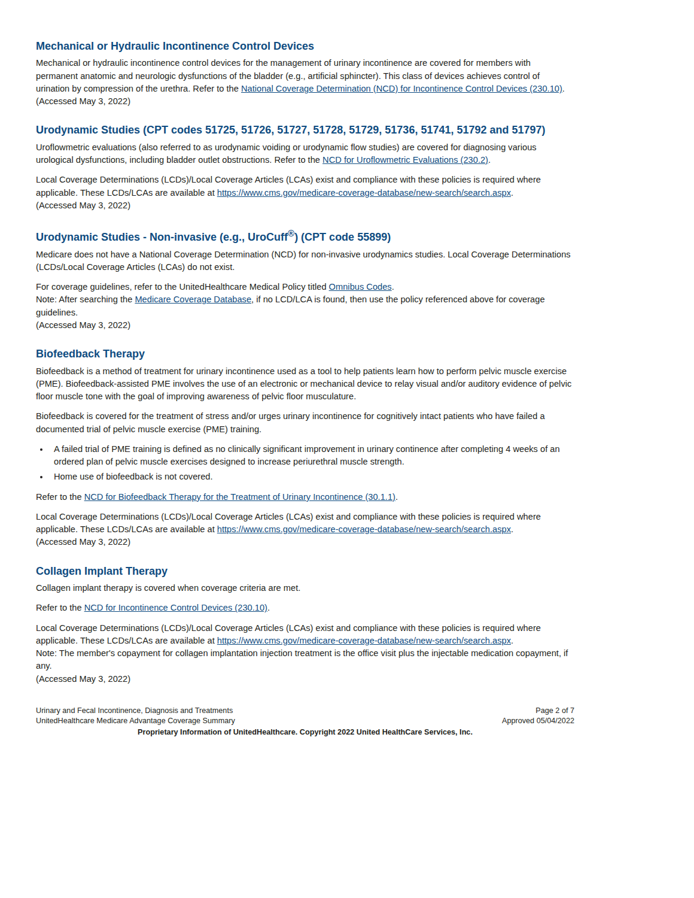Mechanical or Hydraulic Incontinence Control Devices
Mechanical or hydraulic incontinence control devices for the management of urinary incontinence are covered for members with permanent anatomic and neurologic dysfunctions of the bladder (e.g., artificial sphincter). This class of devices achieves control of urination by compression of the urethra. Refer to the National Coverage Determination (NCD) for Incontinence Control Devices (230.10). (Accessed May 3, 2022)
Urodynamic Studies (CPT codes 51725, 51726, 51727, 51728, 51729, 51736, 51741, 51792 and 51797)
Uroflowmetric evaluations (also referred to as urodynamic voiding or urodynamic flow studies) are covered for diagnosing various urological dysfunctions, including bladder outlet obstructions. Refer to the NCD for Uroflowmetric Evaluations (230.2).
Local Coverage Determinations (LCDs)/Local Coverage Articles (LCAs) exist and compliance with these policies is required where applicable. These LCDs/LCAs are available at https://www.cms.gov/medicare-coverage-database/new-search/search.aspx.
(Accessed May 3, 2022)
Urodynamic Studies - Non-invasive (e.g., UroCuff®) (CPT code 55899)
Medicare does not have a National Coverage Determination (NCD) for non-invasive urodynamics studies. Local Coverage Determinations (LCDs/Local Coverage Articles (LCAs) do not exist.
For coverage guidelines, refer to the UnitedHealthcare Medical Policy titled Omnibus Codes.
Note: After searching the Medicare Coverage Database, if no LCD/LCA is found, then use the policy referenced above for coverage guidelines.
(Accessed May 3, 2022)
Biofeedback Therapy
Biofeedback is a method of treatment for urinary incontinence used as a tool to help patients learn how to perform pelvic muscle exercise (PME). Biofeedback-assisted PME involves the use of an electronic or mechanical device to relay visual and/or auditory evidence of pelvic floor muscle tone with the goal of improving awareness of pelvic floor musculature.
Biofeedback is covered for the treatment of stress and/or urges urinary incontinence for cognitively intact patients who have failed a documented trial of pelvic muscle exercise (PME) training.
A failed trial of PME training is defined as no clinically significant improvement in urinary continence after completing 4 weeks of an ordered plan of pelvic muscle exercises designed to increase periurethral muscle strength.
Home use of biofeedback is not covered.
Refer to the NCD for Biofeedback Therapy for the Treatment of Urinary Incontinence (30.1.1).
Local Coverage Determinations (LCDs)/Local Coverage Articles (LCAs) exist and compliance with these policies is required where applicable. These LCDs/LCAs are available at https://www.cms.gov/medicare-coverage-database/new-search/search.aspx.
(Accessed May 3, 2022)
Collagen Implant Therapy
Collagen implant therapy is covered when coverage criteria are met.
Refer to the NCD for Incontinence Control Devices (230.10).
Local Coverage Determinations (LCDs)/Local Coverage Articles (LCAs) exist and compliance with these policies is required where applicable. These LCDs/LCAs are available at https://www.cms.gov/medicare-coverage-database/new-search/search.aspx.
Note: The member's copayment for collagen implantation injection treatment is the office visit plus the injectable medication copayment, if any.
(Accessed May 3, 2022)
Urinary and Fecal Incontinence, Diagnosis and Treatments
UnitedHealthcare Medicare Advantage Coverage Summary
Page 2 of 7
Approved 05/04/2022
Proprietary Information of UnitedHealthcare. Copyright 2022 United HealthCare Services, Inc.